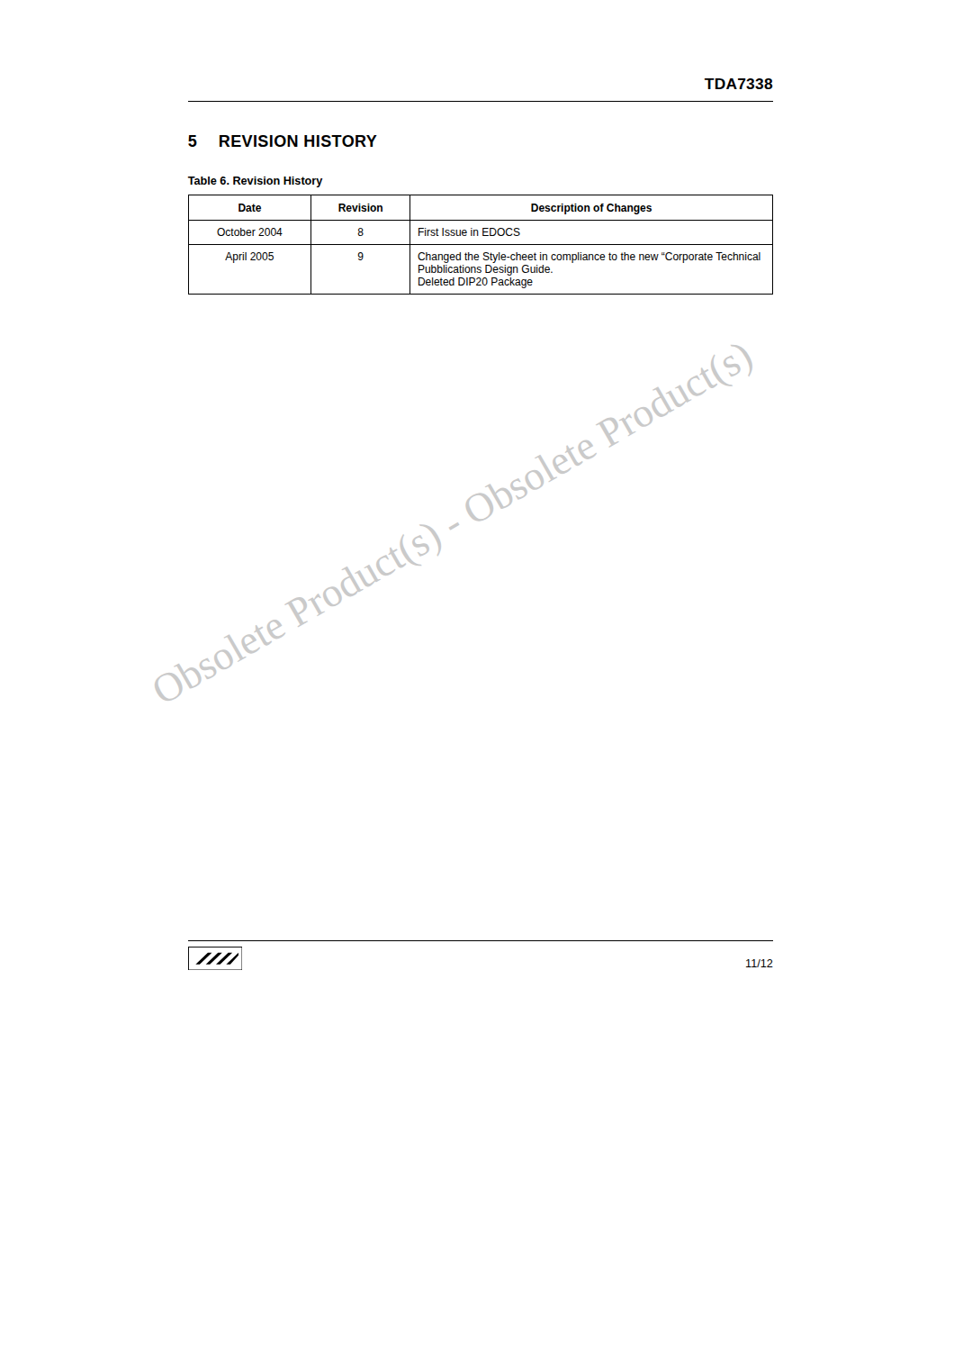TDA7338
5 REVISION HISTORY
Table 6. Revision History
| Date | Revision | Description of Changes |
| --- | --- | --- |
| October 2004 | 8 | First Issue in EDOCS |
| April 2005 | 9 | Changed the Style-cheet in compliance to the new “Corporate Technical Pubblications Design Guide. Deleted DIP20 Package |
Obsolete Product(s) - Obsolete Product(s)
11/12